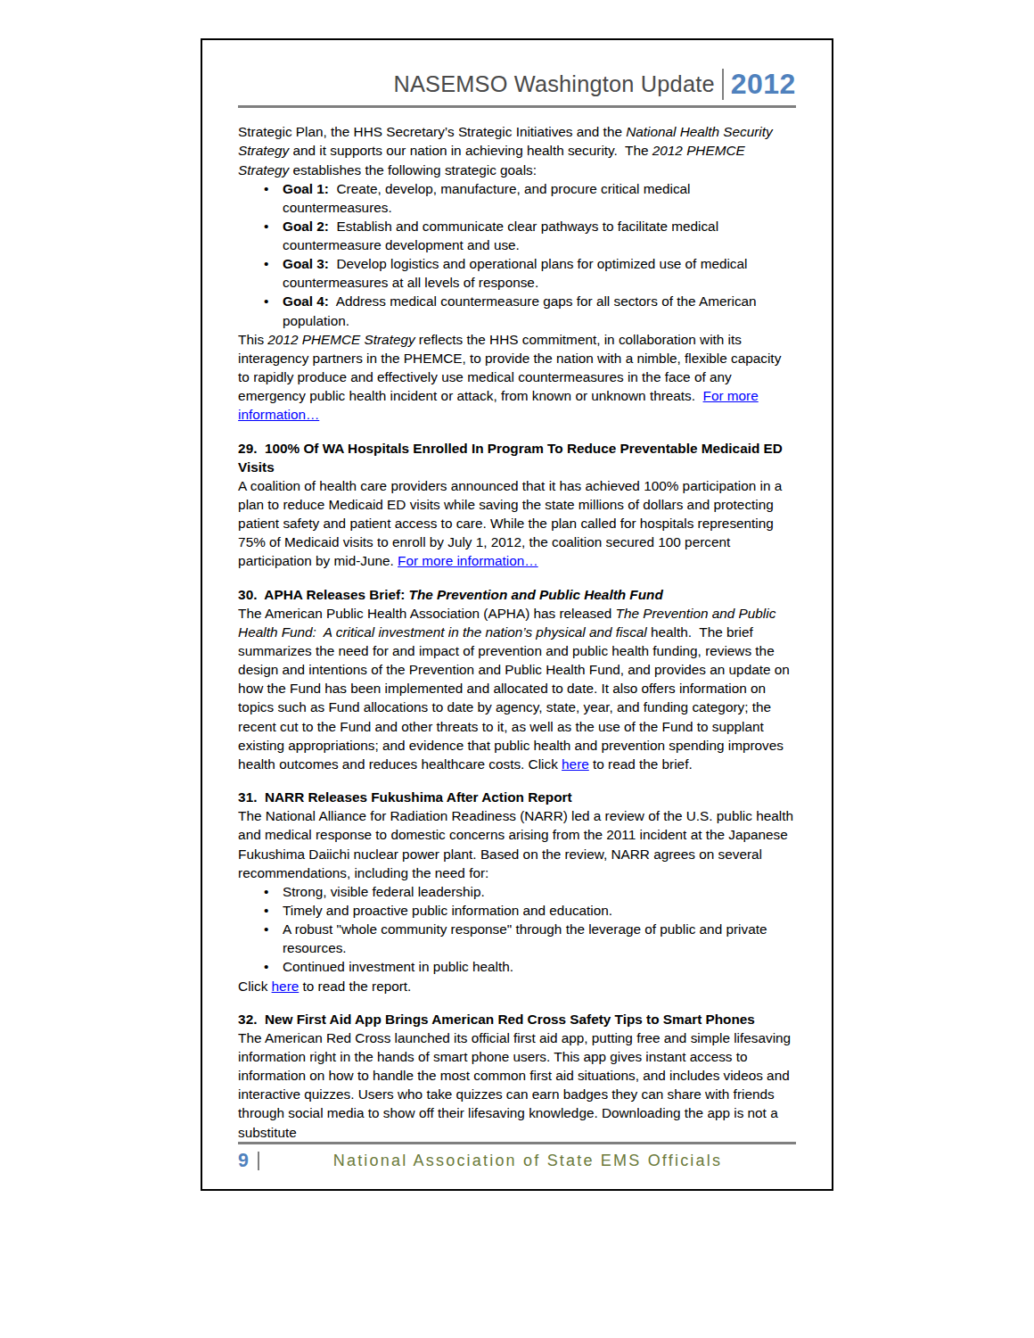NASEMSO Washington Update 2012
Strategic Plan, the HHS Secretary’s Strategic Initiatives and the National Health Security Strategy and it supports our nation in achieving health security. The 2012 PHEMCE Strategy establishes the following strategic goals:
Goal 1: Create, develop, manufacture, and procure critical medical countermeasures.
Goal 2: Establish and communicate clear pathways to facilitate medical countermeasure development and use.
Goal 3: Develop logistics and operational plans for optimized use of medical countermeasures at all levels of response.
Goal 4: Address medical countermeasure gaps for all sectors of the American population.
This 2012 PHEMCE Strategy reflects the HHS commitment, in collaboration with its interagency partners in the PHEMCE, to provide the nation with a nimble, flexible capacity to rapidly produce and effectively use medical countermeasures in the face of any emergency public health incident or attack, from known or unknown threats. For more information…
29. 100% Of WA Hospitals Enrolled In Program To Reduce Preventable Medicaid ED Visits
A coalition of health care providers announced that it has achieved 100% participation in a plan to reduce Medicaid ED visits while saving the state millions of dollars and protecting patient safety and patient access to care. While the plan called for hospitals representing 75% of Medicaid visits to enroll by July 1, 2012, the coalition secured 100 percent participation by mid-June. For more information…
30. APHA Releases Brief: The Prevention and Public Health Fund
The American Public Health Association (APHA) has released The Prevention and Public Health Fund: A critical investment in the nation’s physical and fiscal health. The brief summarizes the need for and impact of prevention and public health funding, reviews the design and intentions of the Prevention and Public Health Fund, and provides an update on how the Fund has been implemented and allocated to date. It also offers information on topics such as Fund allocations to date by agency, state, year, and funding category; the recent cut to the Fund and other threats to it, as well as the use of the Fund to supplant existing appropriations; and evidence that public health and prevention spending improves health outcomes and reduces healthcare costs. Click here to read the brief.
31. NARR Releases Fukushima After Action Report
The National Alliance for Radiation Readiness (NARR) led a review of the U.S. public health and medical response to domestic concerns arising from the 2011 incident at the Japanese Fukushima Daiichi nuclear power plant. Based on the review, NARR agrees on several recommendations, including the need for:
Strong, visible federal leadership.
Timely and proactive public information and education.
A robust "whole community response" through the leverage of public and private resources.
Continued investment in public health.
Click here to read the report.
32. New First Aid App Brings American Red Cross Safety Tips to Smart Phones
The American Red Cross launched its official first aid app, putting free and simple lifesaving information right in the hands of smart phone users. This app gives instant access to information on how to handle the most common first aid situations, and includes videos and interactive quizzes. Users who take quizzes can earn badges they can share with friends through social media to show off their lifesaving knowledge. Downloading the app is not a substitute
9 National Association of State EMS Officials